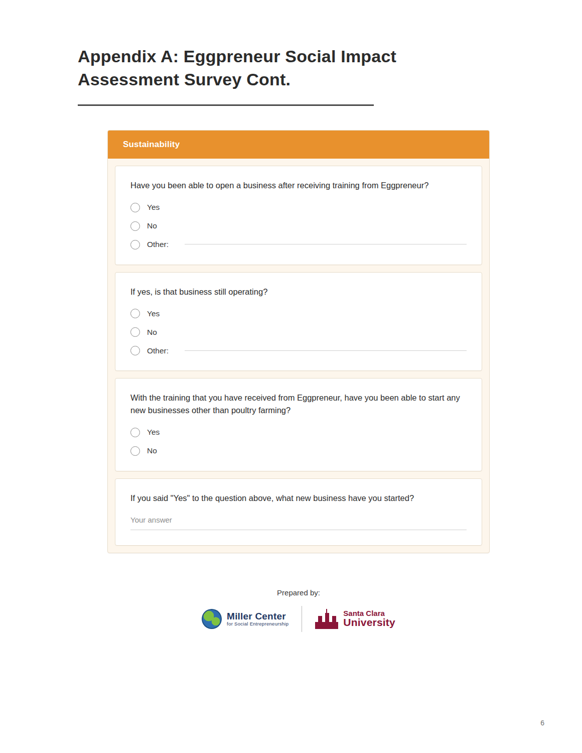Appendix A: Eggpreneur Social Impact
Assessment Survey Cont.
Sustainability
Have you been able to open a business after receiving training from Eggpreneur?
Yes
No
Other:
If yes, is that business still operating?
Yes
No
Other:
With the training that you have received from Eggpreneur, have you been able to start any new businesses other than poultry farming?
Yes
No
If you said "Yes" to the question above, what new business have you started?
Your answer
Prepared by:
Miller Center
for Social Entrepreneurship
Santa Clara
University
6